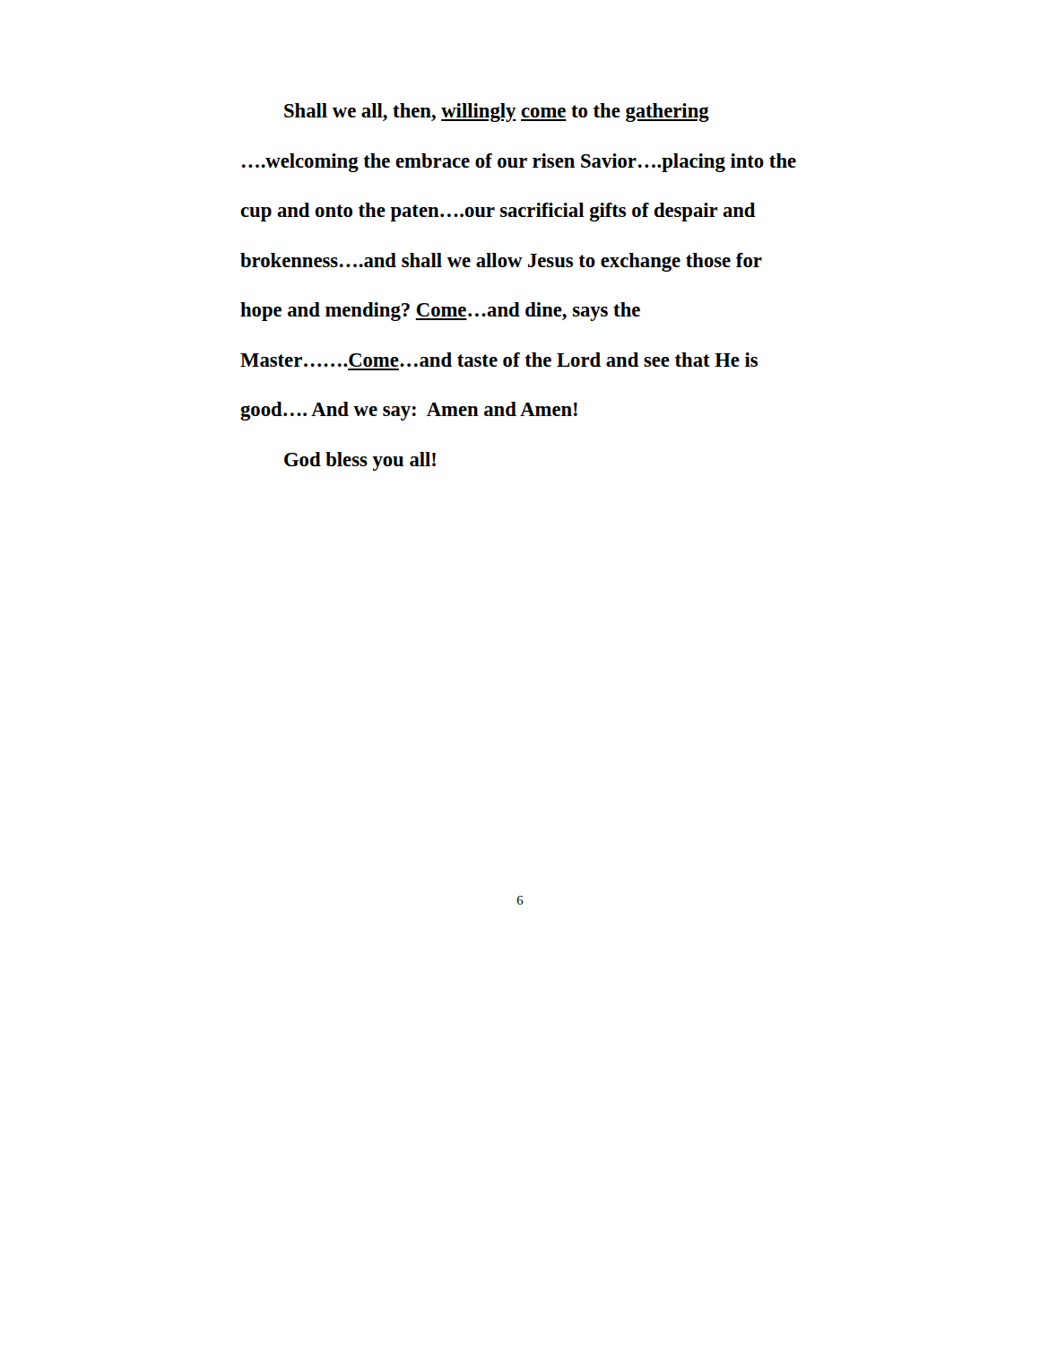Shall we all, then, willingly come to the gathering ….welcoming the embrace of our risen Savior….placing into the cup and onto the paten….our sacrificial gifts of despair and brokenness….and shall we allow Jesus to exchange those for hope and mending? Come…and dine, says the Master…….Come…and taste of the Lord and see that He is good…. And we say: Amen and Amen!
God bless you all!
6